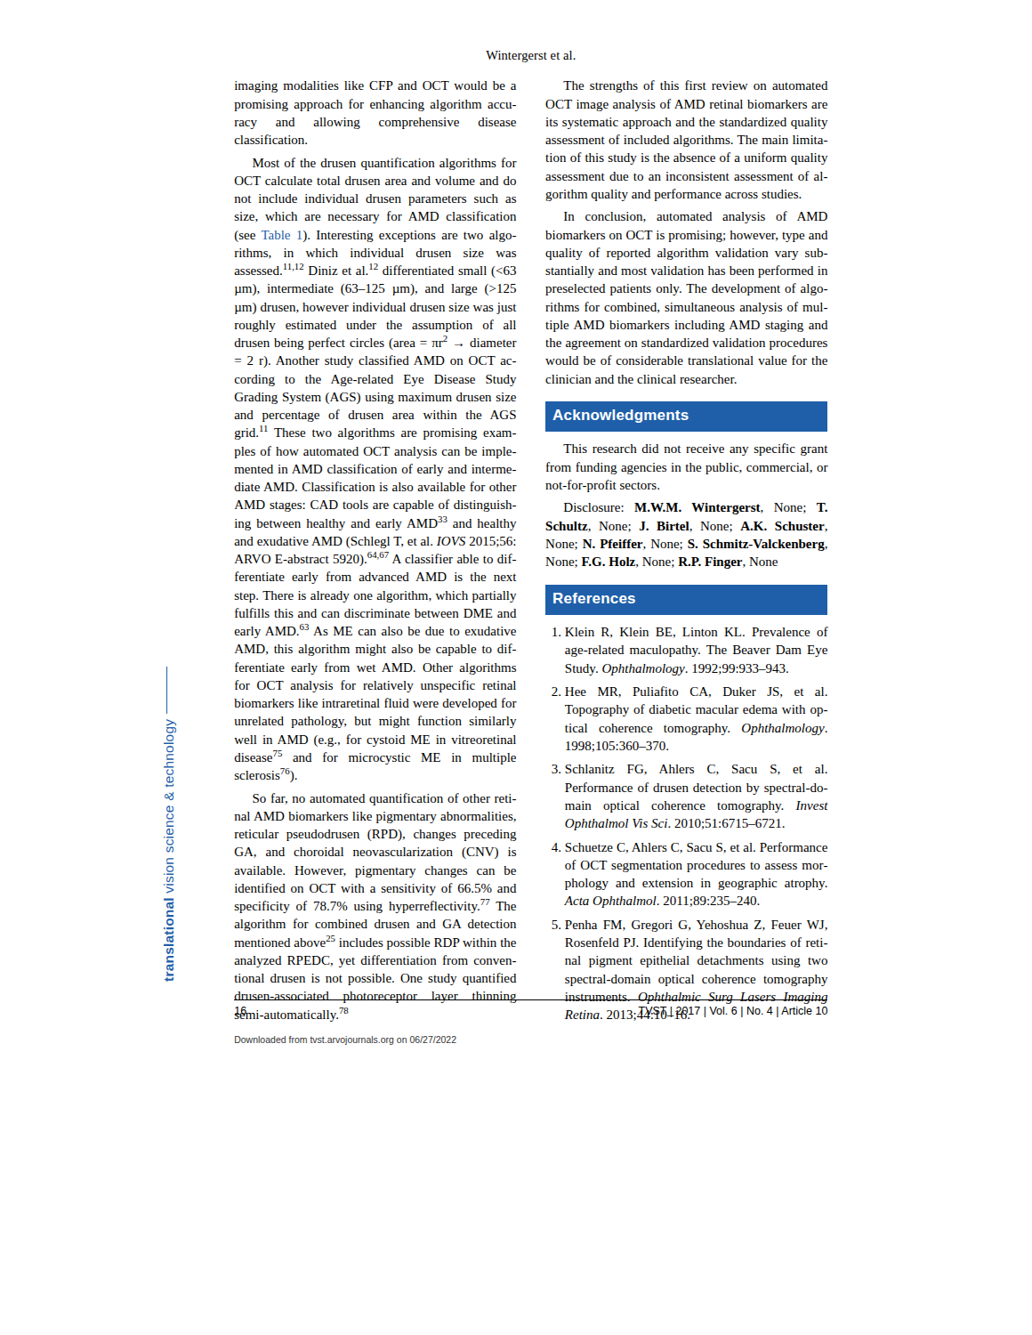Wintergerst et al.
translational vision science & technology
imaging modalities like CFP and OCT would be a promising approach for enhancing algorithm accuracy and allowing comprehensive disease classification.
Most of the drusen quantification algorithms for OCT calculate total drusen area and volume and do not include individual drusen parameters such as size, which are necessary for AMD classification (see Table 1). Interesting exceptions are two algorithms, in which individual drusen size was assessed.11,12 Diniz et al.12 differentiated small (<63 µm), intermediate (63–125 µm), and large (>125 µm) drusen, however individual drusen size was just roughly estimated under the assumption of all drusen being perfect circles (area = πr2 → diameter = 2 r). Another study classified AMD on OCT according to the Age-related Eye Disease Study Grading System (AGS) using maximum drusen size and percentage of drusen area within the AGS grid.11 These two algorithms are promising examples of how automated OCT analysis can be implemented in AMD classification of early and intermediate AMD. Classification is also available for other AMD stages: CAD tools are capable of distinguishing between healthy and early AMD33 and healthy and exudative AMD (Schlegl T, et al. IOVS 2015;56: ARVO E-abstract 5920).64,67 A classifier able to differentiate early from advanced AMD is the next step. There is already one algorithm, which partially fulfills this and can discriminate between DME and early AMD.63 As ME can also be due to exudative AMD, this algorithm might also be capable to differentiate early from wet AMD. Other algorithms for OCT analysis for relatively unspecific retinal biomarkers like intraretinal fluid were developed for unrelated pathology, but might function similarly well in AMD (e.g., for cystoid ME in vitreoretinal disease75 and for microcystic ME in multiple sclerosis76).
So far, no automated quantification of other retinal AMD biomarkers like pigmentary abnormalities, reticular pseudodrusen (RPD), changes preceding GA, and choroidal neovascularization (CNV) is available. However, pigmentary changes can be identified on OCT with a sensitivity of 66.5% and specificity of 78.7% using hyperreflectivity.77 The algorithm for combined drusen and GA detection mentioned above25 includes possible RDP within the analyzed RPEDC, yet differentiation from conventional drusen is not possible. One study quantified drusen-associated photoreceptor layer thinning semi-automatically.78
The strengths of this first review on automated OCT image analysis of AMD retinal biomarkers are its systematic approach and the standardized quality assessment of included algorithms. The main limitation of this study is the absence of a uniform quality assessment due to an inconsistent assessment of algorithm quality and performance across studies.
In conclusion, automated analysis of AMD biomarkers on OCT is promising; however, type and quality of reported algorithm validation vary substantially and most validation has been performed in preselected patients only. The development of algorithms for combined, simultaneous analysis of multiple AMD biomarkers including AMD staging and the agreement on standardized validation procedures would be of considerable translational value for the clinician and the clinical researcher.
Acknowledgments
This research did not receive any specific grant from funding agencies in the public, commercial, or not-for-profit sectors.
Disclosure: M.W.M. Wintergerst, None; T. Schultz, None; J. Birtel, None; A.K. Schuster, None; N. Pfeiffer, None; S. Schmitz-Valckenberg, None; F.G. Holz, None; R.P. Finger, None
References
Klein R, Klein BE, Linton KL. Prevalence of age-related maculopathy. The Beaver Dam Eye Study. Ophthalmology. 1992;99:933–943.
Hee MR, Puliafito CA, Duker JS, et al. Topography of diabetic macular edema with optical coherence tomography. Ophthalmology. 1998;105:360–370.
Schlanitz FG, Ahlers C, Sacu S, et al. Performance of drusen detection by spectral-domain optical coherence tomography. Invest Ophthalmol Vis Sci. 2010;51:6715–6721.
Schuetze C, Ahlers C, Sacu S, et al. Performance of OCT segmentation procedures to assess morphology and extension in geographic atrophy. Acta Ophthalmol. 2011;89:235–240.
Penha FM, Gregori G, Yehoshua Z, Feuer WJ, Rosenfeld PJ. Identifying the boundaries of retinal pigment epithelial detachments using two spectral-domain optical coherence tomography instruments. Ophthalmic Surg Lasers Imaging Retina. 2013;44:10–16.
16 TVST | 2017 | Vol. 6 | No. 4 | Article 10
Downloaded from tvst.arvojournals.org on 06/27/2022